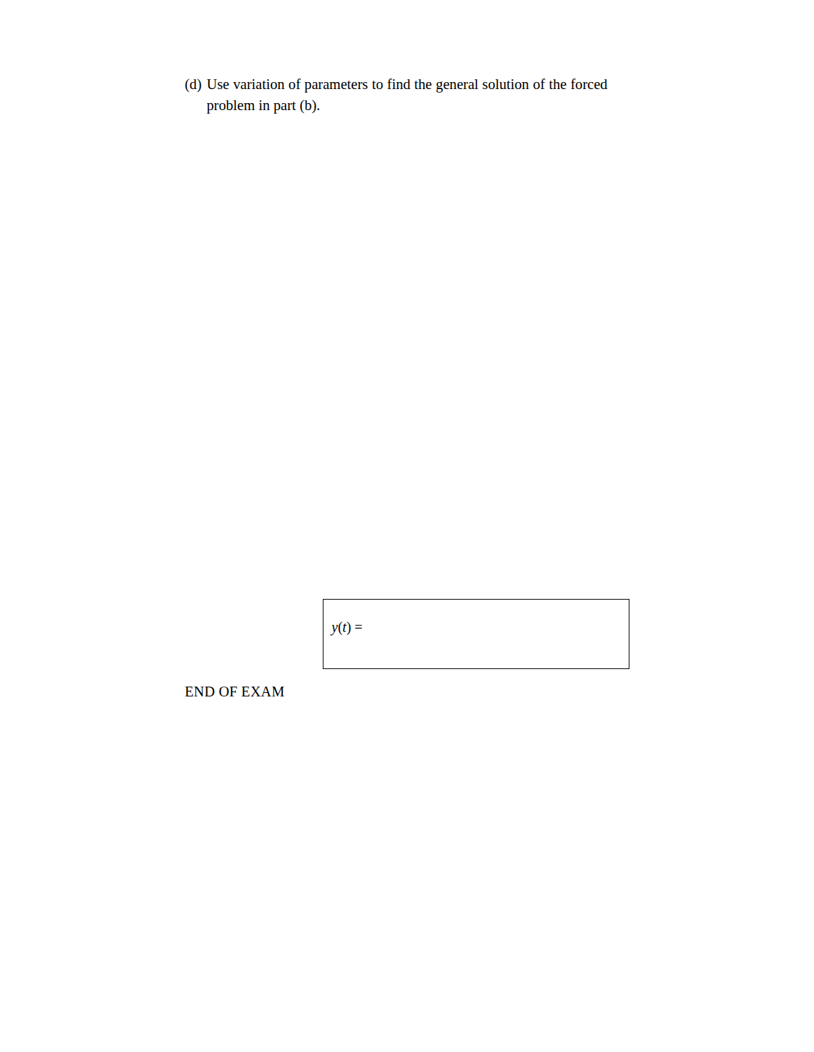(d)
Use variation of parameters to find the general solution of the forced problem in part (b).
y(t) =
END OF EXAM